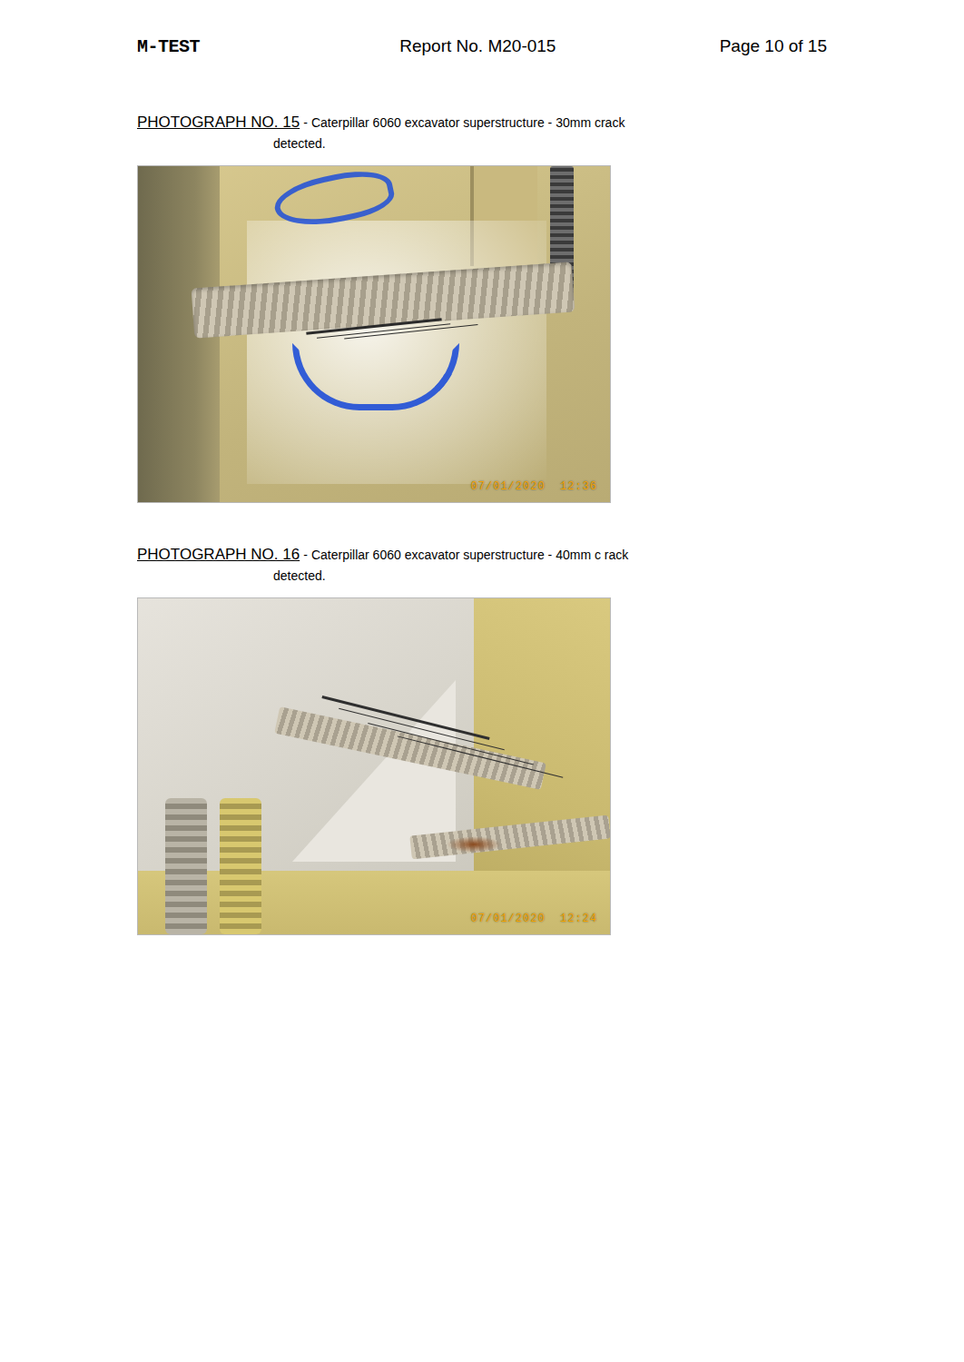M-TEST
Report No. M20-015
Page 10 of 15
PHOTOGRAPH NO. 15 - Caterpillar 6060 excavator superstructure - 30mm crack detected.
07/01/2020 12:36
PHOTOGRAPH NO. 16 - Caterpillar 6060 excavator superstructure - 40mm c rack detected.
07/01/2020 12:24